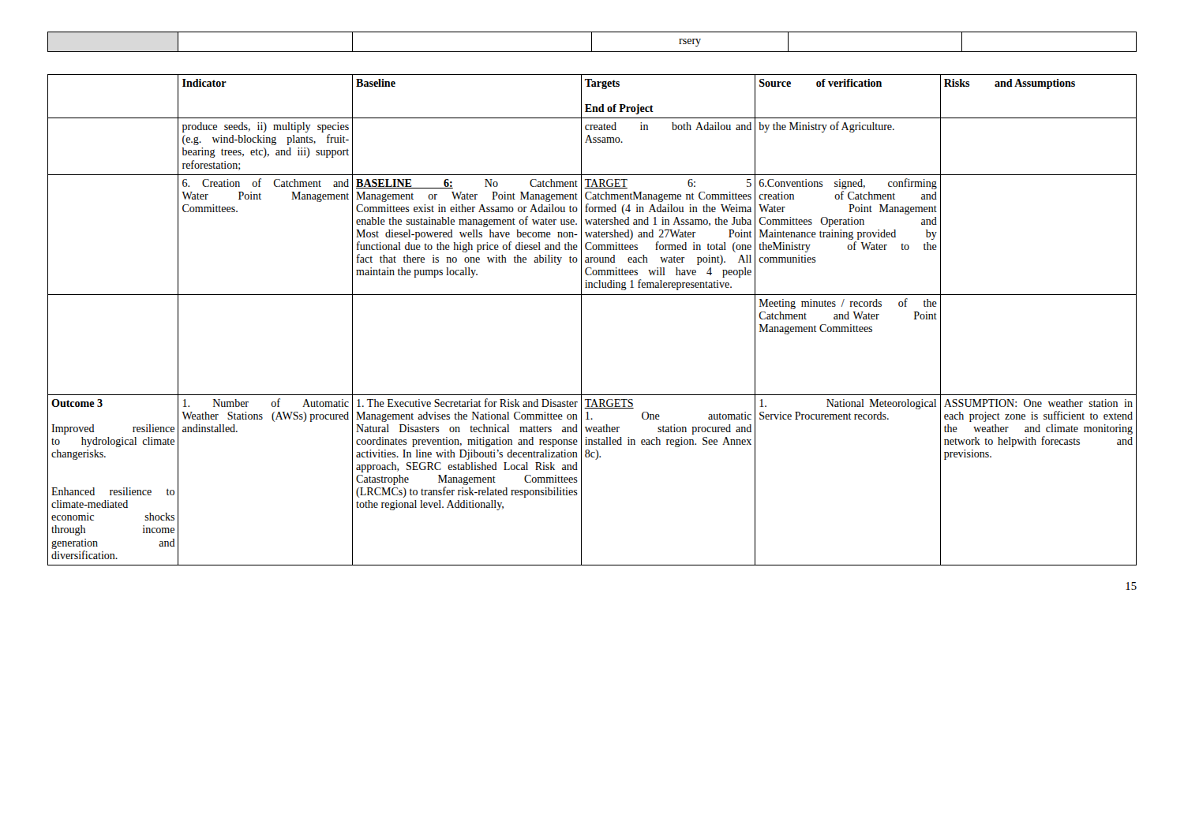| | | | rsery | | |
| | Indicator | Baseline | Targets End of Project | Source of verification | Risks and Assumptions |
| | produce seeds, ii) multiply species (e.g. wind-blocking plants, fruit-bearing trees, etc), and iii) support reforestation; | | created in both Adailou and Assamo. | by the Ministry of Agriculture. | |
| | 6. Creation of Catchment and Water Point Management Committees. | BASELINE 6: No Catchment Management or Water Point Management Committees exist in either Assamo or Adailou to enable the sustainable management of water use. Most diesel-powered wells have become non-functional due to the high price of diesel and the fact that there is no one with the ability to maintain the pumps locally. | TARGET 6: 5 CatchmentManageme nt Committees formed (4 in Adailou in the Weima watershed and 1 in Assamo, the Juba watershed) and 27Water Point Committees formed in total (one around each water point). All Committees will have 4 people including 1 femalerepresentative. | 6.Conventions signed, confirming creation of Catchment and Water Point Management Committees Operation and Maintenance training provided by theMinistry of Water to the communities | |
| | | | | Meeting minutes / records of the Catchment and Water Point Management Committees | |
| Outcome 3 Improved resilience to hydrological climate changerisks. Enhanced resilience to climate-mediated economic shocks through income generation and diversification. | 1. Number of Automatic Weather Stations (AWSs) procured andinstalled. | 1. The Executive Secretariat for Risk and Disaster Management advises the National Committee on Natural Disasters on technical matters and coordinates prevention, mitigation and response activities. In line with Djibouti’s decentralization approach, SEGRC established Local Risk and Catastrophe Management Committees (LRCMCs) to transfer risk-related responsibilities tothe regional level. Additionally, | TARGETS 1. One automatic weather station procured and installed in each region. See Annex 8c). | 1. National Meteorological Service Procurement records. | ASSUMPTION: One weather station in each project zone is sufficient to extend the weather and climate monitoring network to helpwith forecasts and previsions. |
15